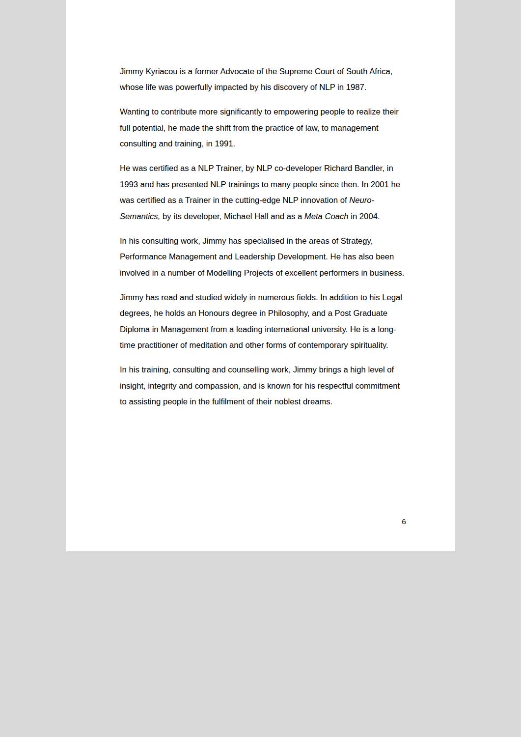Jimmy Kyriacou is a former Advocate of the Supreme Court of South Africa, whose life was powerfully impacted by his discovery of NLP in 1987.
Wanting to contribute more significantly to empowering people to realize their full potential, he made the shift from the practice of law, to management consulting and training, in 1991.
He was certified as a NLP Trainer, by NLP co-developer Richard Bandler, in 1993 and has presented NLP trainings to many people since then. In 2001 he was certified as a Trainer in the cutting-edge NLP innovation of Neuro-Semantics, by its developer, Michael Hall and as a Meta Coach in 2004.
In his consulting work, Jimmy has specialised in the areas of Strategy, Performance Management and Leadership Development. He has also been involved in a number of Modelling Projects of excellent performers in business.
Jimmy has read and studied widely in numerous fields. In addition to his Legal degrees, he holds an Honours degree in Philosophy, and a Post Graduate Diploma in Management from a leading international university. He is a long-time practitioner of meditation and other forms of contemporary spirituality.
In his training, consulting and counselling work, Jimmy brings a high level of insight, integrity and compassion, and is known for his respectful commitment to assisting people in the fulfilment of their noblest dreams.
6